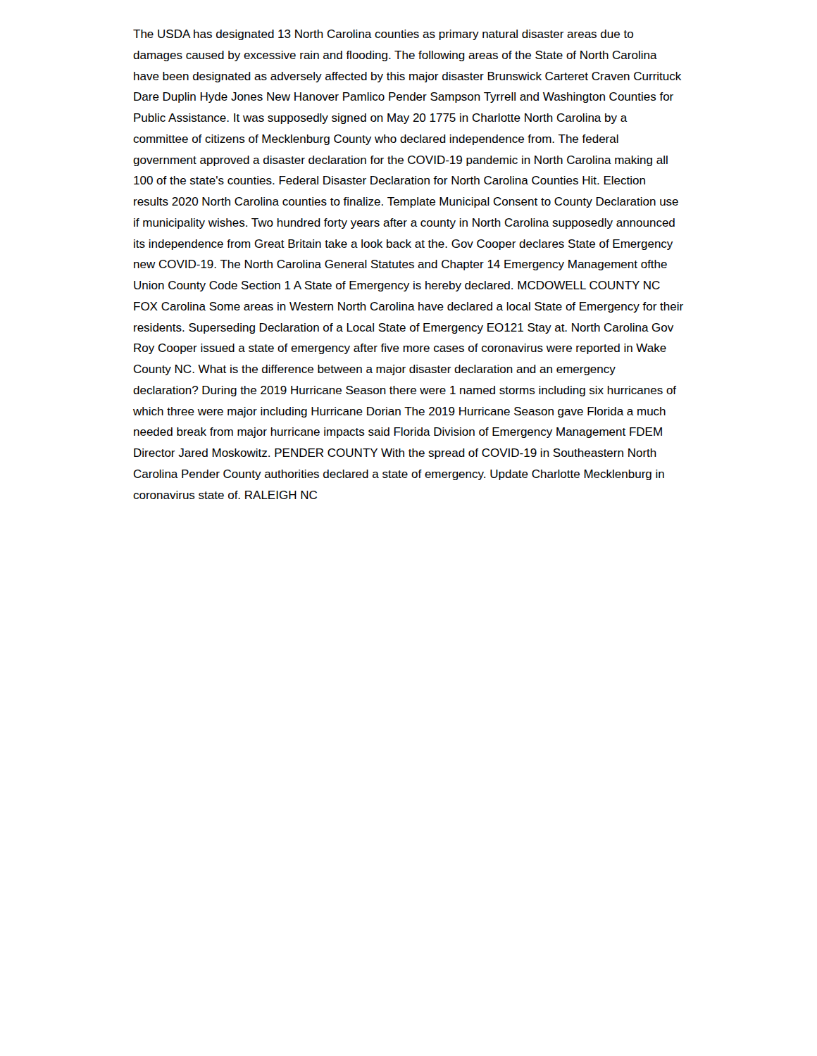The USDA has designated 13 North Carolina counties as primary natural disaster areas due to damages caused by excessive rain and flooding. The following areas of the State of North Carolina have been designated as adversely affected by this major disaster Brunswick Carteret Craven Currituck Dare Duplin Hyde Jones New Hanover Pamlico Pender Sampson Tyrrell and Washington Counties for Public Assistance. It was supposedly signed on May 20 1775 in Charlotte North Carolina by a committee of citizens of Mecklenburg County who declared independence from. The federal government approved a disaster declaration for the COVID-19 pandemic in North Carolina making all 100 of the state's counties. Federal Disaster Declaration for North Carolina Counties Hit. Election results 2020 North Carolina counties to finalize. Template Municipal Consent to County Declaration use if municipality wishes. Two hundred forty years after a county in North Carolina supposedly announced its independence from Great Britain take a look back at the. Gov Cooper declares State of Emergency new COVID-19. The North Carolina General Statutes and Chapter 14 Emergency Management ofthe Union County Code Section 1 A State of Emergency is hereby declared. MCDOWELL COUNTY NC FOX Carolina Some areas in Western North Carolina have declared a local State of Emergency for their residents. Superseding Declaration of a Local State of Emergency EO121 Stay at. North Carolina Gov Roy Cooper issued a state of emergency after five more cases of coronavirus were reported in Wake County NC. What is the difference between a major disaster declaration and an emergency declaration? During the 2019 Hurricane Season there were 1 named storms including six hurricanes of which three were major including Hurricane Dorian The 2019 Hurricane Season gave Florida a much needed break from major hurricane impacts said Florida Division of Emergency Management FDEM Director Jared Moskowitz. PENDER COUNTY With the spread of COVID-19 in Southeastern North Carolina Pender County authorities declared a state of emergency. Update Charlotte Mecklenburg in coronavirus state of. RALEIGH NC